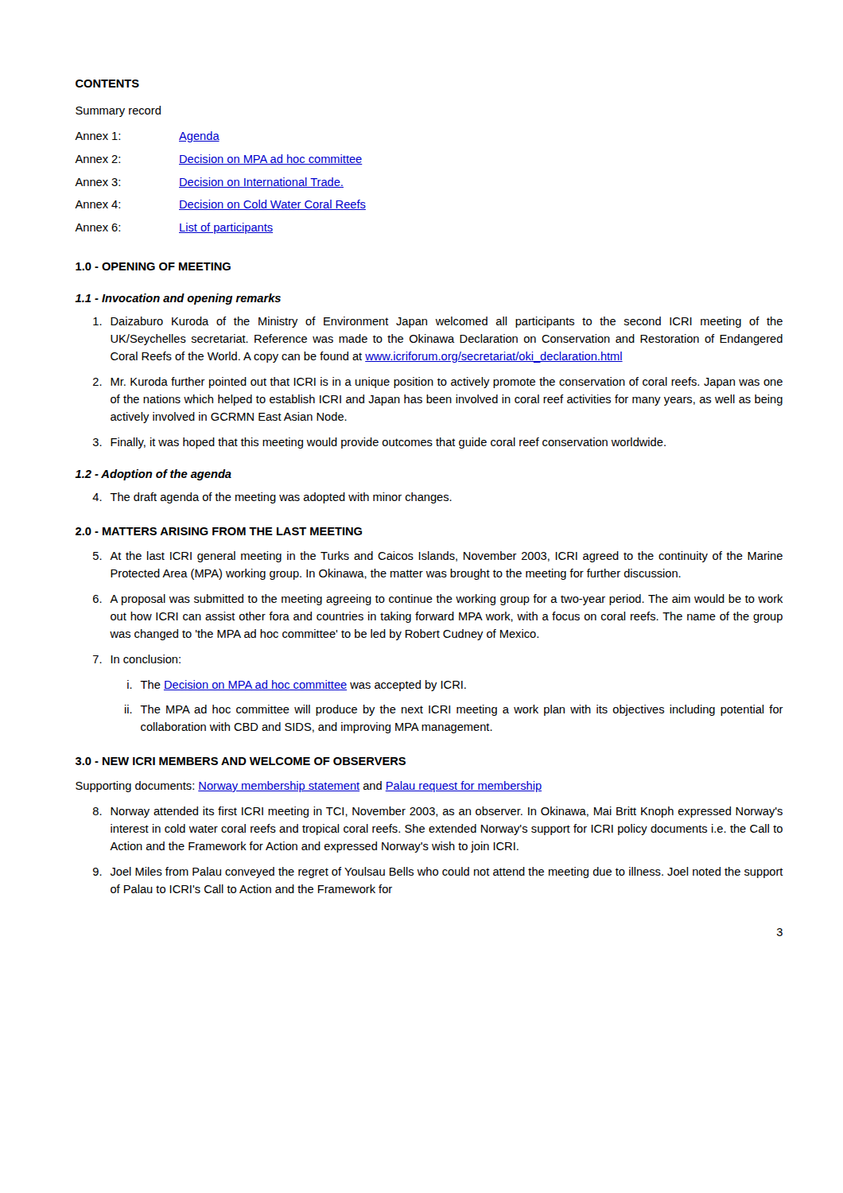CONTENTS
Summary record
| Annex 1: | Agenda |
| Annex 2: | Decision on MPA ad hoc committee |
| Annex 3: | Decision on International Trade. |
| Annex 4: | Decision on Cold Water Coral Reefs |
| Annex 6: | List of participants |
1.0 - OPENING OF MEETING
1.1 - Invocation and opening remarks
Daizaburo Kuroda of the Ministry of Environment Japan welcomed all participants to the second ICRI meeting of the UK/Seychelles secretariat. Reference was made to the Okinawa Declaration on Conservation and Restoration of Endangered Coral Reefs of the World. A copy can be found at www.icriforum.org/secretariat/oki_declaration.html
Mr. Kuroda further pointed out that ICRI is in a unique position to actively promote the conservation of coral reefs. Japan was one of the nations which helped to establish ICRI and Japan has been involved in coral reef activities for many years, as well as being actively involved in GCRMN East Asian Node.
Finally, it was hoped that this meeting would provide outcomes that guide coral reef conservation worldwide.
1.2 - Adoption of the agenda
The draft agenda of the meeting was adopted with minor changes.
2.0 - MATTERS ARISING FROM THE LAST MEETING
At the last ICRI general meeting in the Turks and Caicos Islands, November 2003, ICRI agreed to the continuity of the Marine Protected Area (MPA) working group. In Okinawa, the matter was brought to the meeting for further discussion.
A proposal was submitted to the meeting agreeing to continue the working group for a two-year period. The aim would be to work out how ICRI can assist other fora and countries in taking forward MPA work, with a focus on coral reefs. The name of the group was changed to 'the MPA ad hoc committee' to be led by Robert Cudney of Mexico.
In conclusion:
The Decision on MPA ad hoc committee was accepted by ICRI.
The MPA ad hoc committee will produce by the next ICRI meeting a work plan with its objectives including potential for collaboration with CBD and SIDS, and improving MPA management.
3.0 - NEW ICRI MEMBERS AND WELCOME OF OBSERVERS
Supporting documents: Norway membership statement and Palau request for membership
Norway attended its first ICRI meeting in TCI, November 2003, as an observer. In Okinawa, Mai Britt Knoph expressed Norway's interest in cold water coral reefs and tropical coral reefs. She extended Norway's support for ICRI policy documents i.e. the Call to Action and the Framework for Action and expressed Norway's wish to join ICRI.
Joel Miles from Palau conveyed the regret of Youlsau Bells who could not attend the meeting due to illness. Joel noted the support of Palau to ICRI's Call to Action and the Framework for
3